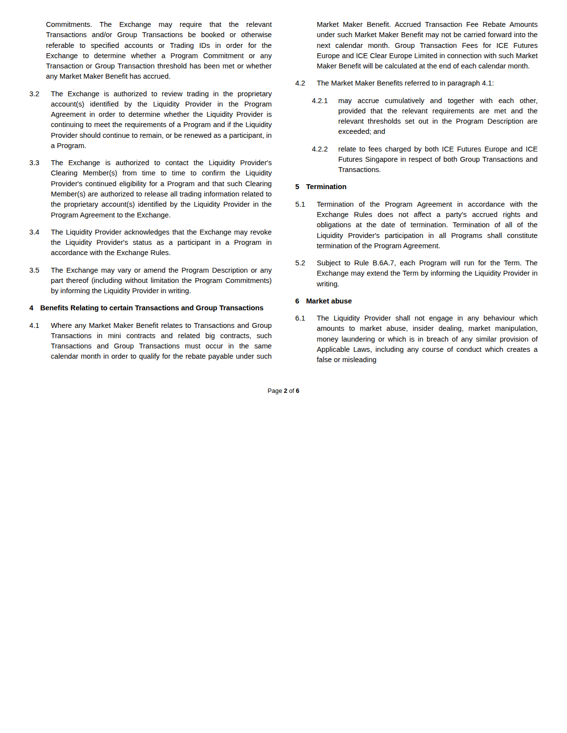Commitments. The Exchange may require that the relevant Transactions and/or Group Transactions be booked or otherwise referable to specified accounts or Trading IDs in order for the Exchange to determine whether a Program Commitment or any Transaction or Group Transaction threshold has been met or whether any Market Maker Benefit has accrued.
3.2
The Exchange is authorized to review trading in the proprietary account(s) identified by the Liquidity Provider in the Program Agreement in order to determine whether the Liquidity Provider is continuing to meet the requirements of a Program and if the Liquidity Provider should continue to remain, or be renewed as a participant, in a Program.
3.3
The Exchange is authorized to contact the Liquidity Provider's Clearing Member(s) from time to time to confirm the Liquidity Provider's continued eligibility for a Program and that such Clearing Member(s) are authorized to release all trading information related to the proprietary account(s) identified by the Liquidity Provider in the Program Agreement to the Exchange.
3.4
The Liquidity Provider acknowledges that the Exchange may revoke the Liquidity Provider's status as a participant in a Program in accordance with the Exchange Rules.
3.5
The Exchange may vary or amend the Program Description or any part thereof (including without limitation the Program Commitments) by informing the Liquidity Provider in writing.
4 Benefits Relating to certain Transactions and Group Transactions
4.1
Where any Market Maker Benefit relates to Transactions and Group Transactions in mini contracts and related big contracts, such Transactions and Group Transactions must occur in the same calendar month in order to qualify for the rebate payable under such Market Maker Benefit. Accrued Transaction Fee Rebate Amounts under such Market Maker Benefit may not be carried forward into the next calendar month. Group Transaction Fees for ICE Futures Europe and ICE Clear Europe Limited in connection with such Market Maker Benefit will be calculated at the end of each calendar month.
4.2
The Market Maker Benefits referred to in paragraph 4.1:
4.2.1
may accrue cumulatively and together with each other, provided that the relevant requirements are met and the relevant thresholds set out in the Program Description are exceeded; and
4.2.2
relate to fees charged by both ICE Futures Europe and ICE Futures Singapore in respect of both Group Transactions and Transactions.
5 Termination
5.1
Termination of the Program Agreement in accordance with the Exchange Rules does not affect a party's accrued rights and obligations at the date of termination. Termination of all of the Liquidity Provider's participation in all Programs shall constitute termination of the Program Agreement.
5.2
Subject to Rule B.6A.7, each Program will run for the Term. The Exchange may extend the Term by informing the Liquidity Provider in writing.
6 Market abuse
6.1
The Liquidity Provider shall not engage in any behaviour which amounts to market abuse, insider dealing, market manipulation, money laundering or which is in breach of any similar provision of Applicable Laws, including any course of conduct which creates a false or misleading
Page 2 of 6